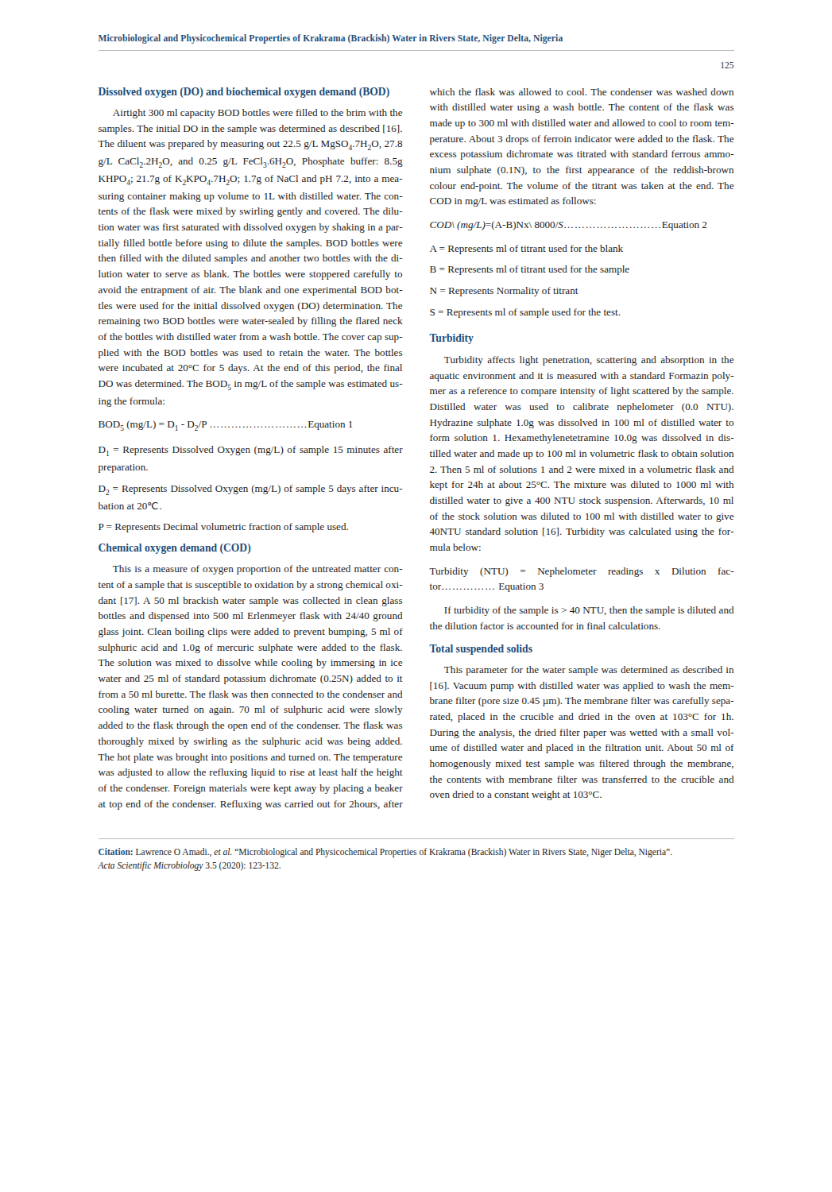Microbiological and Physicochemical Properties of Krakrama (Brackish) Water in Rivers State, Niger Delta, Nigeria
125
Dissolved oxygen (DO) and biochemical oxygen demand (BOD)
Airtight 300 ml capacity BOD bottles were filled to the brim with the samples. The initial DO in the sample was determined as described [16]. The diluent was prepared by measuring out 22.5 g/L MgSO4.7H2O, 27.8 g/L CaCl2.2H2O, and 0.25 g/L FeCl3.6H2O, Phosphate buffer: 8.5g KHPO4; 21.7g of K2KPO4.7H2O; 1.7g of NaCl and pH 7.2, into a measuring container making up volume to 1L with distilled water. The contents of the flask were mixed by swirling gently and covered. The dilution water was first saturated with dissolved oxygen by shaking in a partially filled bottle before using to dilute the samples. BOD bottles were then filled with the diluted samples and another two bottles with the dilution water to serve as blank. The bottles were stoppered carefully to avoid the entrapment of air. The blank and one experimental BOD bottles were used for the initial dissolved oxygen (DO) determination. The remaining two BOD bottles were water-sealed by filling the flared neck of the bottles with distilled water from a wash bottle. The cover cap supplied with the BOD bottles was used to retain the water. The bottles were incubated at 20°C for 5 days. At the end of this period, the final DO was determined. The BOD5 in mg/L of the sample was estimated using the formula:
BOD5 (mg/L) = D1 - D2/P ………………………Equation 1
D1 = Represents Dissolved Oxygen (mg/L) of sample 15 minutes after preparation.
D2 = Represents Dissolved Oxygen (mg/L) of sample 5 days after incubation at 20℃.
P = Represents Decimal volumetric fraction of sample used.
Chemical oxygen demand (COD)
This is a measure of oxygen proportion of the untreated matter content of a sample that is susceptible to oxidation by a strong chemical oxidant [17]. A 50 ml brackish water sample was collected in clean glass bottles and dispensed into 500 ml Erlenmeyer flask with 24/40 ground glass joint. Clean boiling clips were added to prevent bumping, 5 ml of sulphuric acid and 1.0g of mercuric sulphate were added to the flask. The solution was mixed to dissolve while cooling by immersing in ice water and 25 ml of standard potassium dichromate (0.25N) added to it from a 50 ml burette. The flask was then connected to the condenser and cooling water turned on again. 70 ml of sulphuric acid were slowly added to the flask through the open end of the condenser. The flask was thoroughly mixed by swirling as the sulphuric acid was being added. The hot plate was brought into positions and turned on. The temperature was adjusted to allow the refluxing liquid to rise at least half the height of the condenser. Foreign materials were kept away by placing a beaker at top end of the condenser. Refluxing was carried out for 2hours, after which the flask was allowed to cool. The condenser was washed down with distilled water using a wash bottle. The content of the flask was made up to 300 ml with distilled water and allowed to cool to room temperature. About 3 drops of ferroin indicator were added to the flask. The excess potassium dichromate was titrated with standard ferrous ammonium sulphate (0.1N), to the first appearance of the reddish-brown colour end-point. The volume of the titrant was taken at the end. The COD in mg/L was estimated as follows:
COD\ (mg/L)=(A-B)Nx\ 8000/S………………………Equation 2
A = Represents ml of titrant used for the blank
B = Represents ml of titrant used for the sample
N = Represents Normality of titrant
S = Represents ml of sample used for the test.
Turbidity
Turbidity affects light penetration, scattering and absorption in the aquatic environment and it is measured with a standard Formazin polymer as a reference to compare intensity of light scattered by the sample. Distilled water was used to calibrate nephelometer (0.0 NTU). Hydrazine sulphate 1.0g was dissolved in 100 ml of distilled water to form solution 1. Hexamethylenetetramine 10.0g was dissolved in distilled water and made up to 100 ml in volumetric flask to obtain solution 2. Then 5 ml of solutions 1 and 2 were mixed in a volumetric flask and kept for 24h at about 25°C. The mixture was diluted to 1000 ml with distilled water to give a 400 NTU stock suspension. Afterwards, 10 ml of the stock solution was diluted to 100 ml with distilled water to give 40NTU standard solution [16]. Turbidity was calculated using the formula below:
Turbidity (NTU) = Nephelometer readings x Dilution factor…………… Equation 3
If turbidity of the sample is > 40 NTU, then the sample is diluted and the dilution factor is accounted for in final calculations.
Total suspended solids
This parameter for the water sample was determined as described in [16]. Vacuum pump with distilled water was applied to wash the membrane filter (pore size 0.45 µm). The membrane filter was carefully separated, placed in the crucible and dried in the oven at 103°C for 1h. During the analysis, the dried filter paper was wetted with a small volume of distilled water and placed in the filtration unit. About 50 ml of homogenously mixed test sample was filtered through the membrane, the contents with membrane filter was transferred to the crucible and oven dried to a constant weight at 103°C.
Citation: Lawrence O Amadi., et al. “Microbiological and Physicochemical Properties of Krakrama (Brackish) Water in Rivers State, Niger Delta, Nigeria”.
Acta Scientific Microbiology 3.5 (2020): 123-132.